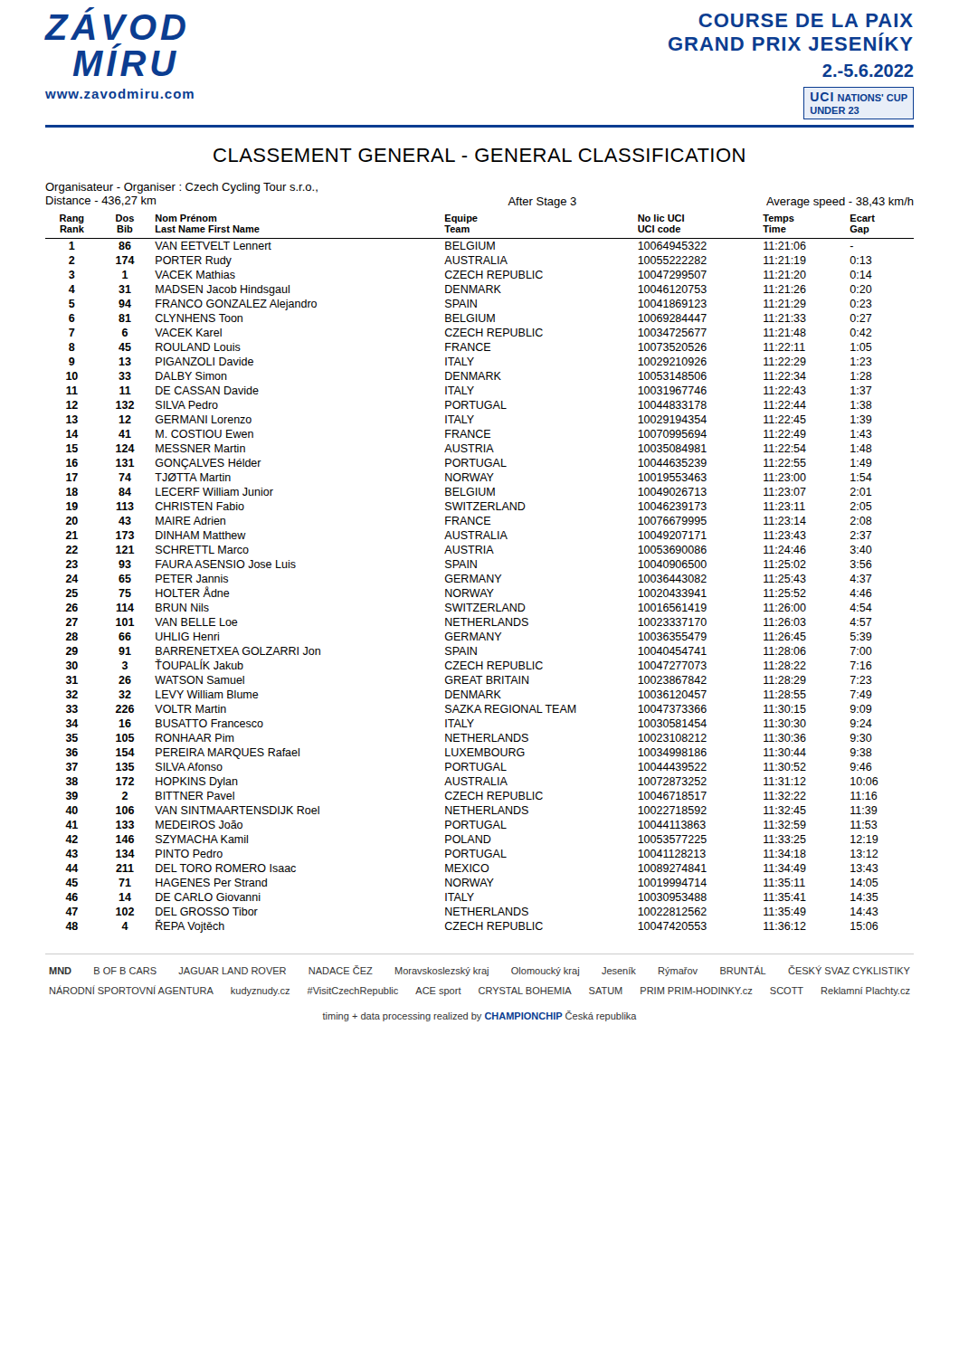ZÁVOD
MÍRU
www.zavodmiru.com
COURSE DE LA PAIX
GRAND PRIX JESENÍKY
2.-5.6.2022
UCI NATIONS' CUP
UNDER 23
CLASSEMENT GENERAL - GENERAL CLASSIFICATION
Organisateur - Organiser : Czech Cycling Tour s.r.o.,
Distance - 436,27 km
After Stage 3
Average speed - 38,43 km/h
| Rang Rank | Dos Bib | Nom Prénom Last Name First Name | Equipe Team | No lic UCI UCI code | Temps Time | Ecart Gap |
| --- | --- | --- | --- | --- | --- | --- |
| 1 | 86 | VAN EETVELT Lennert | BELGIUM | 10064945322 | 11:21:06 | - |
| 2 | 174 | PORTER Rudy | AUSTRALIA | 10055222282 | 11:21:19 | 0:13 |
| 3 | 1 | VACEK Mathias | CZECH REPUBLIC | 10047299507 | 11:21:20 | 0:14 |
| 4 | 31 | MADSEN Jacob Hindsgaul | DENMARK | 10046120753 | 11:21:26 | 0:20 |
| 5 | 94 | FRANCO GONZALEZ Alejandro | SPAIN | 10041869123 | 11:21:29 | 0:23 |
| 6 | 81 | CLYNHENS Toon | BELGIUM | 10069284447 | 11:21:33 | 0:27 |
| 7 | 6 | VACEK Karel | CZECH REPUBLIC | 10034725677 | 11:21:48 | 0:42 |
| 8 | 45 | ROULAND Louis | FRANCE | 10073520526 | 11:22:11 | 1:05 |
| 9 | 13 | PIGANZOLI Davide | ITALY | 10029210926 | 11:22:29 | 1:23 |
| 10 | 33 | DALBY Simon | DENMARK | 10053148506 | 11:22:34 | 1:28 |
| 11 | 11 | DE CASSAN Davide | ITALY | 10031967746 | 11:22:43 | 1:37 |
| 12 | 132 | SILVA Pedro | PORTUGAL | 10044833178 | 11:22:44 | 1:38 |
| 13 | 12 | GERMANI Lorenzo | ITALY | 10029194354 | 11:22:45 | 1:39 |
| 14 | 41 | M. COSTIOU Ewen | FRANCE | 10070995694 | 11:22:49 | 1:43 |
| 15 | 124 | MESSNER Martin | AUSTRIA | 10035084981 | 11:22:54 | 1:48 |
| 16 | 131 | GONÇALVES Hélder | PORTUGAL | 10044635239 | 11:22:55 | 1:49 |
| 17 | 74 | TJØTTA Martin | NORWAY | 10019553463 | 11:23:00 | 1:54 |
| 18 | 84 | LECERF William Junior | BELGIUM | 10049026713 | 11:23:07 | 2:01 |
| 19 | 113 | CHRISTEN Fabio | SWITZERLAND | 10046239173 | 11:23:11 | 2:05 |
| 20 | 43 | MAIRE Adrien | FRANCE | 10076679995 | 11:23:14 | 2:08 |
| 21 | 173 | DINHAM Matthew | AUSTRALIA | 10049207171 | 11:23:43 | 2:37 |
| 22 | 121 | SCHRETTL Marco | AUSTRIA | 10053690086 | 11:24:46 | 3:40 |
| 23 | 93 | FAURA ASENSIO Jose Luis | SPAIN | 10040906500 | 11:25:02 | 3:56 |
| 24 | 65 | PETER Jannis | GERMANY | 10036443082 | 11:25:43 | 4:37 |
| 25 | 75 | HOLTER Ådne | NORWAY | 10020433941 | 11:25:52 | 4:46 |
| 26 | 114 | BRUN Nils | SWITZERLAND | 10016561419 | 11:26:00 | 4:54 |
| 27 | 101 | VAN BELLE Loe | NETHERLANDS | 10023337170 | 11:26:03 | 4:57 |
| 28 | 66 | UHLIG Henri | GERMANY | 10036355479 | 11:26:45 | 5:39 |
| 29 | 91 | BARRENETXEA GOLZARRI Jon | SPAIN | 10040454741 | 11:28:06 | 7:00 |
| 30 | 3 | ŤOUPALÍK Jakub | CZECH REPUBLIC | 10047277073 | 11:28:22 | 7:16 |
| 31 | 26 | WATSON Samuel | GREAT BRITAIN | 10023867842 | 11:28:29 | 7:23 |
| 32 | 32 | LEVY William Blume | DENMARK | 10036120457 | 11:28:55 | 7:49 |
| 33 | 226 | VOLTR Martin | SAZKA REGIONAL TEAM | 10047373366 | 11:30:15 | 9:09 |
| 34 | 16 | BUSATTO Francesco | ITALY | 10030581454 | 11:30:30 | 9:24 |
| 35 | 105 | RONHAAR Pim | NETHERLANDS | 10023108212 | 11:30:36 | 9:30 |
| 36 | 154 | PEREIRA MARQUES Rafael | LUXEMBOURG | 10034998186 | 11:30:44 | 9:38 |
| 37 | 135 | SILVA Afonso | PORTUGAL | 10044439522 | 11:30:52 | 9:46 |
| 38 | 172 | HOPKINS Dylan | AUSTRALIA | 10072873252 | 11:31:12 | 10:06 |
| 39 | 2 | BITTNER Pavel | CZECH REPUBLIC | 10046718517 | 11:32:22 | 11:16 |
| 40 | 106 | VAN SINTMAARTENSDIJK Roel | NETHERLANDS | 10022718592 | 11:32:45 | 11:39 |
| 41 | 133 | MEDEIROS João | PORTUGAL | 10044113863 | 11:32:59 | 11:53 |
| 42 | 146 | SZYMACHA Kamil | POLAND | 10053577225 | 11:33:25 | 12:19 |
| 43 | 134 | PINTO Pedro | PORTUGAL | 10041128213 | 11:34:18 | 13:12 |
| 44 | 211 | DEL TORO ROMERO Isaac | MEXICO | 10089274841 | 11:34:49 | 13:43 |
| 45 | 71 | HAGENES Per Strand | NORWAY | 10019994714 | 11:35:11 | 14:05 |
| 46 | 14 | DE CARLO Giovanni | ITALY | 10030953488 | 11:35:41 | 14:35 |
| 47 | 102 | DEL GROSSO Tibor | NETHERLANDS | 10022812562 | 11:35:49 | 14:43 |
| 48 | 4 | ŘEPA Vojtěch | CZECH REPUBLIC | 10047420553 | 11:36:12 | 15:06 |
MND B OF B CARS JAGUAR LAND ROVER NADACE ČEZ Moravskoslezský kraj Olomoucký kraj Jeseník Rýmařov BRUNTÁL ČESKÝ SVAZ CYKLISTIKY NÁRODNÍ SPORTOVNÍ AGENTURA kudyznudy.cz #VisitCzechRepublic ACE sport CRYSTAL BOHEMIA SATUM PRIM PRIM-HODINKY.cz SCOTT Reklamní Plachty.cz
timing + data processing realized by CHAMPIONCHIP Česká republika